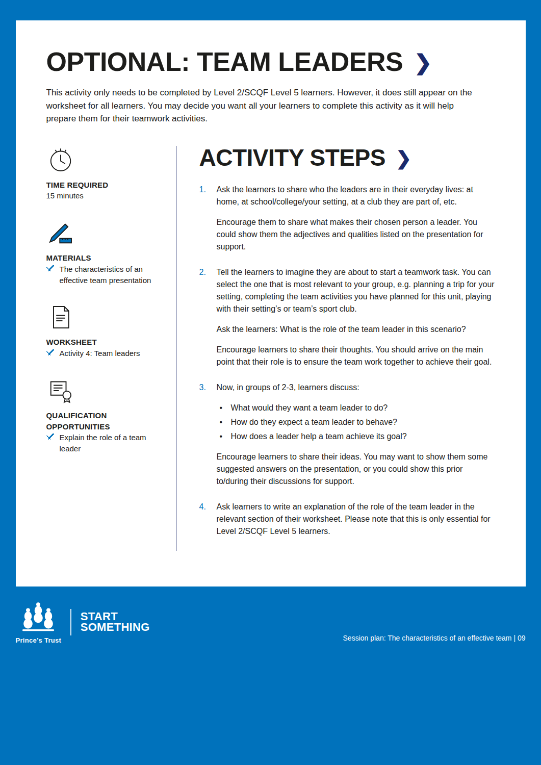Optional: Team leaders ❯
This activity only needs to be completed by Level 2/SCQF Level 5 learners. However, it does still appear on the worksheet for all learners. You may decide you want all your learners to complete this activity as it will help prepare them for their teamwork activities.
Time required
15 minutes
Materials
The characteristics of an effective team presentation
Worksheet
Activity 4: Team leaders
Qualification opportunities
Explain the role of a team leader
Activity steps ❯
Ask the learners to share who the leaders are in their everyday lives: at home, at school/college/your setting, at a club they are part of, etc.
Encourage them to share what makes their chosen person a leader. You could show them the adjectives and qualities listed on the presentation for support.
Tell the learners to imagine they are about to start a teamwork task. You can select the one that is most relevant to your group, e.g. planning a trip for your setting, completing the team activities you have planned for this unit, playing with their setting’s or team’s sport club.
Ask the learners: What is the role of the team leader in this scenario?
Encourage learners to share their thoughts. You should arrive on the main point that their role is to ensure the team work together to achieve their goal.
Now, in groups of 2-3, learners discuss:
What would they want a team leader to do?
How do they expect a team leader to behave?
How does a leader help a team achieve its goal?
Encourage learners to share their ideas. You may want to show them some suggested answers on the presentation, or you could show this prior to/during their discussions for support.
Ask learners to write an explanation of the role of the team leader in the relevant section of their worksheet. Please note that this is only essential for Level 2/SCQF Level 5 learners.
Prince’s Trust
Start
Something
Session plan: The characteristics of an effective team | 09